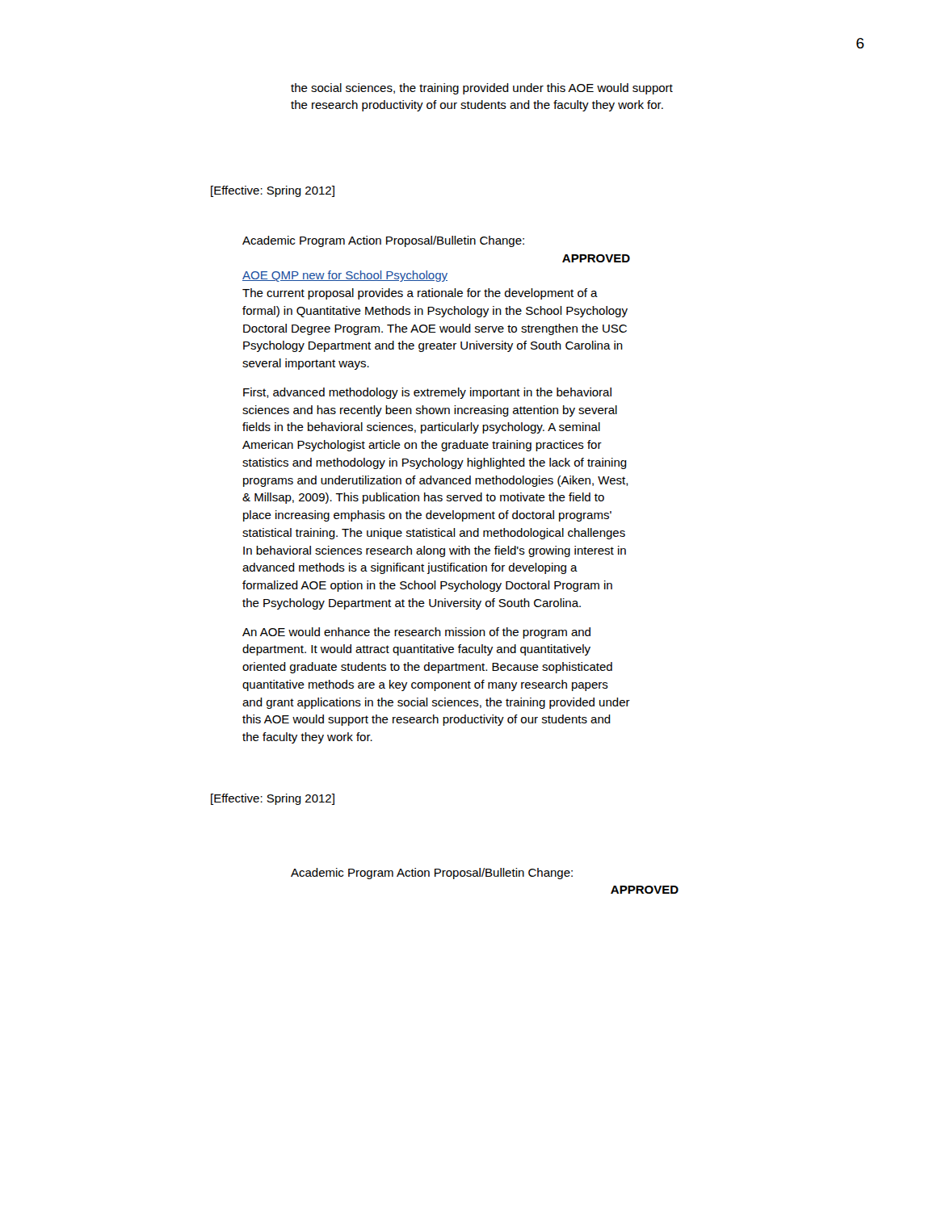6
the social sciences, the training provided under this AOE would support the research productivity of our students and the faculty they work for.
[Effective: Spring 2012]
Academic Program Action Proposal/Bulletin Change:
APPROVED
AOE QMP new for School Psychology
The current proposal provides a rationale for the development of a formal) in Quantitative Methods in Psychology in the School Psychology Doctoral Degree Program. The AOE would serve to strengthen the USC Psychology Department and the greater University of South Carolina in several important ways.
First, advanced methodology is extremely important in the behavioral sciences and has recently been shown increasing attention by several fields in the behavioral sciences, particularly psychology. A seminal American Psychologist article on the graduate training practices for statistics and methodology in Psychology highlighted the lack of training programs and underutilization of advanced methodologies (Aiken, West, & Millsap, 2009). This publication has served to motivate the field to place increasing emphasis on the development of doctoral programs' statistical training. The unique statistical and methodological challenges In behavioral sciences research along with the field's growing interest in advanced methods is a significant justification for developing a formalized AOE option in the School Psychology Doctoral Program in the Psychology Department at the University of South Carolina.
An AOE would enhance the research mission of the program and department. It would attract quantitative faculty and quantitatively oriented graduate students to the department. Because sophisticated quantitative methods are a key component of many research papers and grant applications in the social sciences, the training provided under this AOE would support the research productivity of our students and the faculty they work for.
[Effective: Spring 2012]
Academic Program Action Proposal/Bulletin Change:
APPROVED